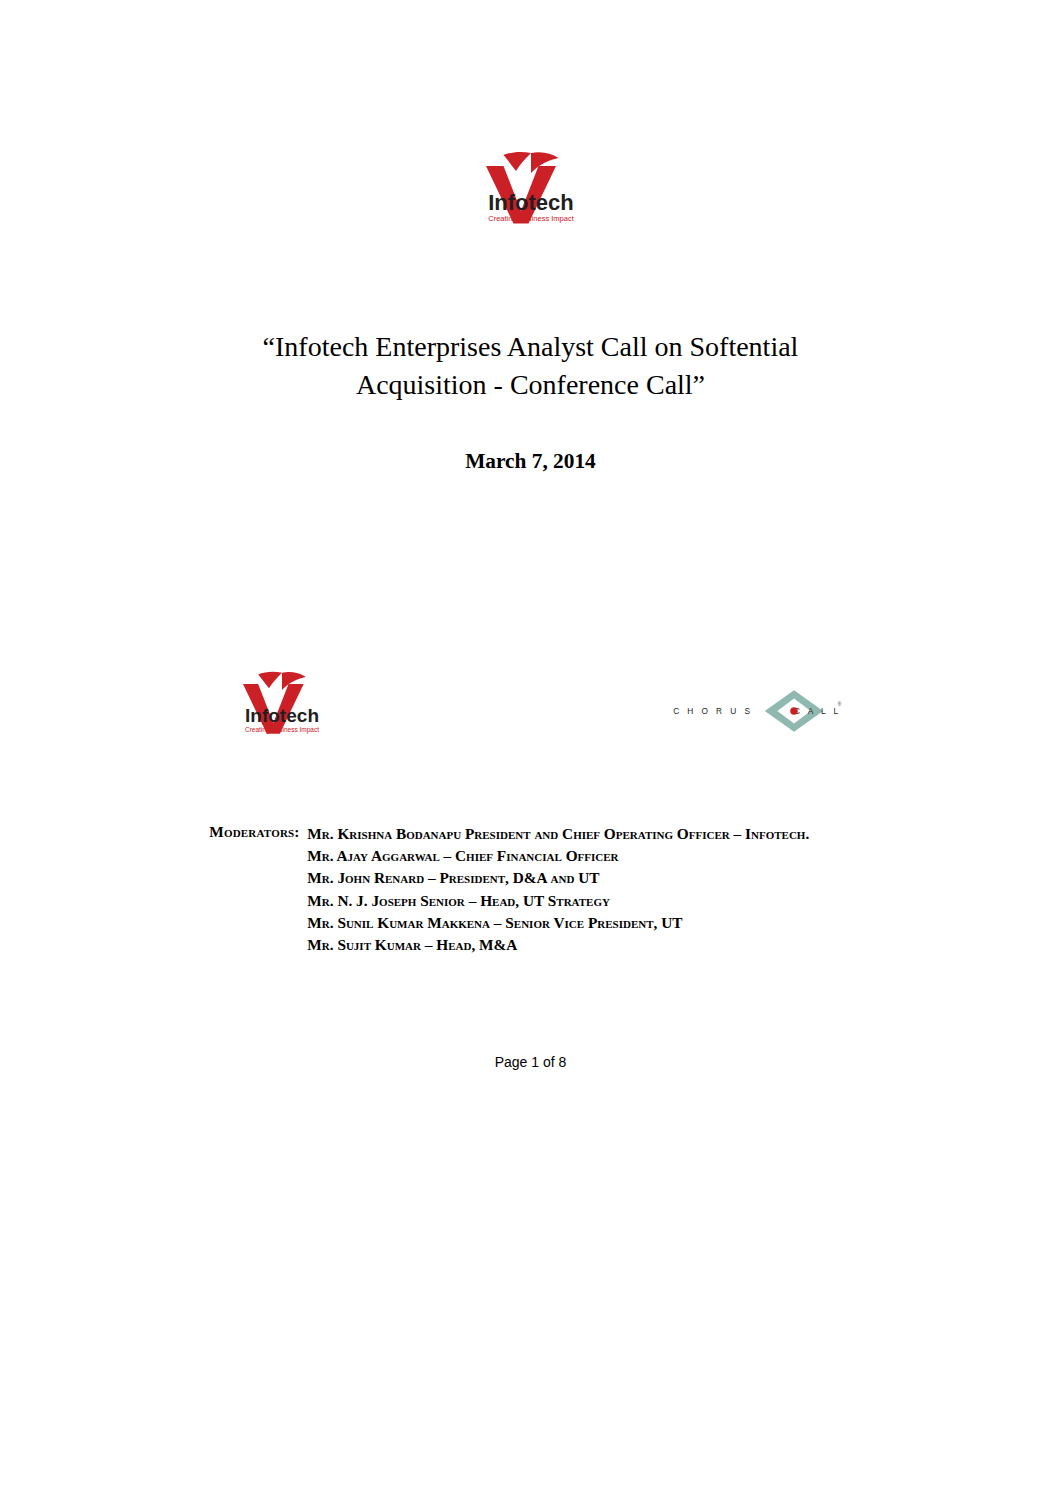“Infotech Enterprises Analyst Call on Softential Acquisition - Conference Call”
March 7, 2014
| Moderators: | Mr. Krishna Bodanapu President and Chief Operating Officer – Infotech. Mr. Ajay Aggarwal – Chief Financial Officer Mr. John Renard – President, D&A and UT Mr. N. J. Joseph Senior – Head, UT Strategy Mr. Sunil Kumar Makkena – Senior Vice President, UT Mr. Sujit Kumar – Head, M&A |
Page 1 of 8